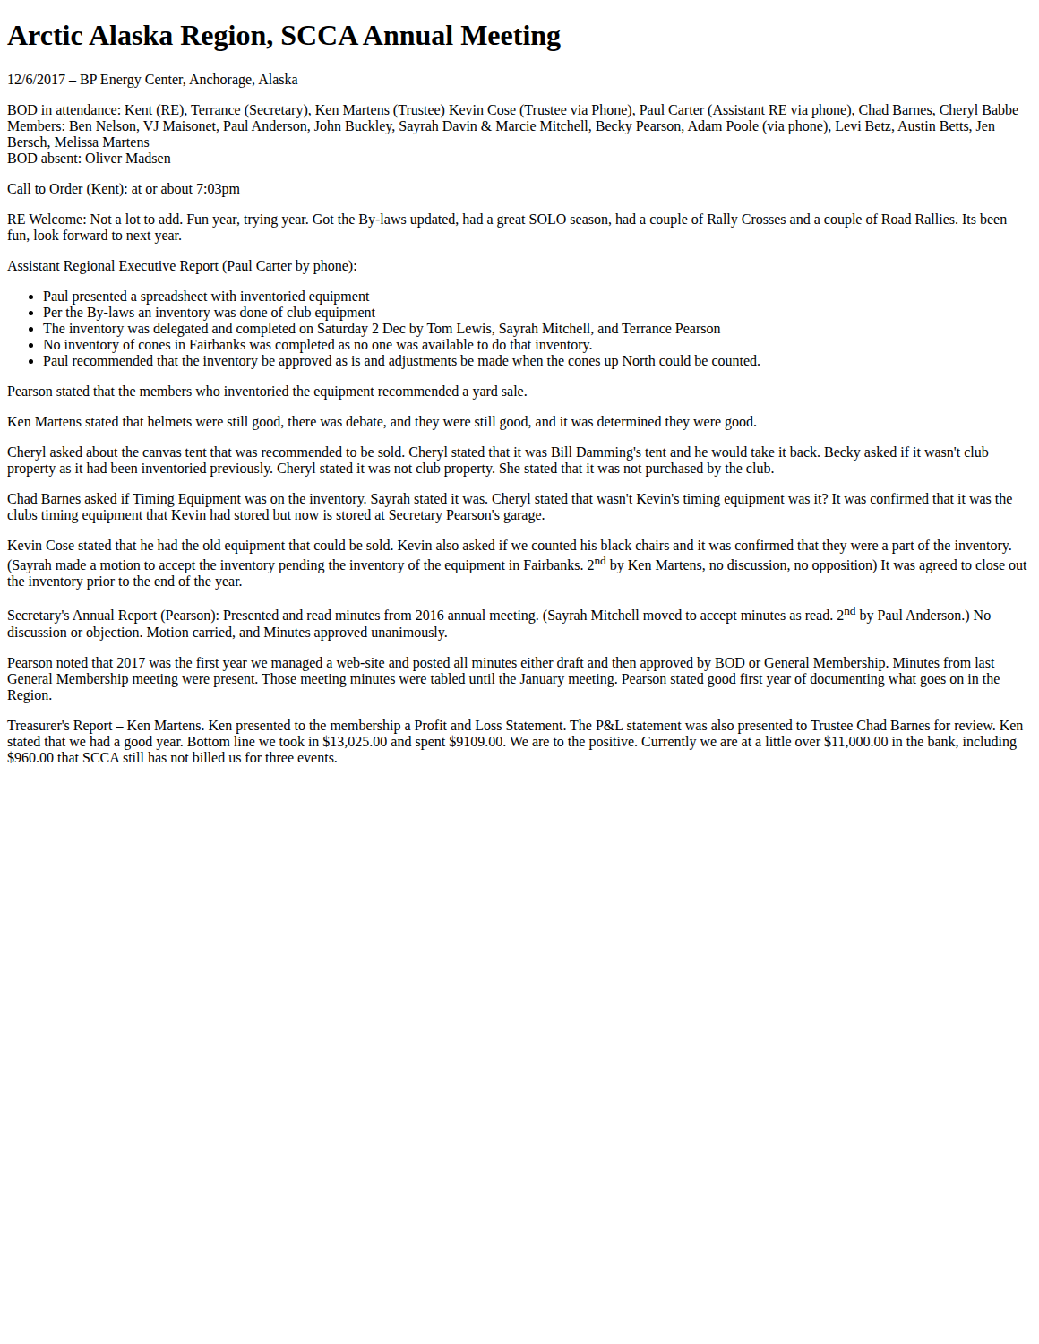Arctic Alaska Region, SCCA Annual Meeting
12/6/2017 – BP Energy Center, Anchorage, Alaska
BOD in attendance: Kent (RE), Terrance (Secretary), Ken Martens (Trustee) Kevin Cose (Trustee via Phone), Paul Carter (Assistant RE via phone), Chad Barnes, Cheryl Babbe
Members: Ben Nelson, VJ Maisonet, Paul Anderson, John Buckley, Sayrah Davin & Marcie Mitchell, Becky Pearson, Adam Poole (via phone), Levi Betz, Austin Betts, Jen Bersch, Melissa Martens
BOD absent: Oliver Madsen
Call to Order (Kent): at or about 7:03pm
RE Welcome: Not a lot to add. Fun year, trying year. Got the By-laws updated, had a great SOLO season, had a couple of Rally Crosses and a couple of Road Rallies. Its been fun, look forward to next year.
Assistant Regional Executive Report (Paul Carter by phone):
Paul presented a spreadsheet with inventoried equipment
Per the By-laws an inventory was done of club equipment
The inventory was delegated and completed on Saturday 2 Dec by Tom Lewis, Sayrah Mitchell, and Terrance Pearson
No inventory of cones in Fairbanks was completed as no one was available to do that inventory.
Paul recommended that the inventory be approved as is and adjustments be made when the cones up North could be counted.
Pearson stated that the members who inventoried the equipment recommended a yard sale.
Ken Martens stated that helmets were still good, there was debate, and they were still good, and it was determined they were good.
Cheryl asked about the canvas tent that was recommended to be sold. Cheryl stated that it was Bill Damming's tent and he would take it back. Becky asked if it wasn't club property as it had been inventoried previously. Cheryl stated it was not club property. She stated that it was not purchased by the club.
Chad Barnes asked if Timing Equipment was on the inventory. Sayrah stated it was. Cheryl stated that wasn't Kevin's timing equipment was it? It was confirmed that it was the clubs timing equipment that Kevin had stored but now is stored at Secretary Pearson's garage.
Kevin Cose stated that he had the old equipment that could be sold. Kevin also asked if we counted his black chairs and it was confirmed that they were a part of the inventory. (Sayrah made a motion to accept the inventory pending the inventory of the equipment in Fairbanks. 2nd by Ken Martens, no discussion, no opposition) It was agreed to close out the inventory prior to the end of the year.
Secretary's Annual Report (Pearson): Presented and read minutes from 2016 annual meeting. (Sayrah Mitchell moved to accept minutes as read. 2nd by Paul Anderson.) No discussion or objection. Motion carried, and Minutes approved unanimously.
Pearson noted that 2017 was the first year we managed a web-site and posted all minutes either draft and then approved by BOD or General Membership. Minutes from last General Membership meeting were present. Those meeting minutes were tabled until the January meeting. Pearson stated good first year of documenting what goes on in the Region.
Treasurer's Report – Ken Martens. Ken presented to the membership a Profit and Loss Statement. The P&L statement was also presented to Trustee Chad Barnes for review. Ken stated that we had a good year. Bottom line we took in $13,025.00 and spent $9109.00. We are to the positive. Currently we are at a little over $11,000.00 in the bank, including $960.00 that SCCA still has not billed us for three events.